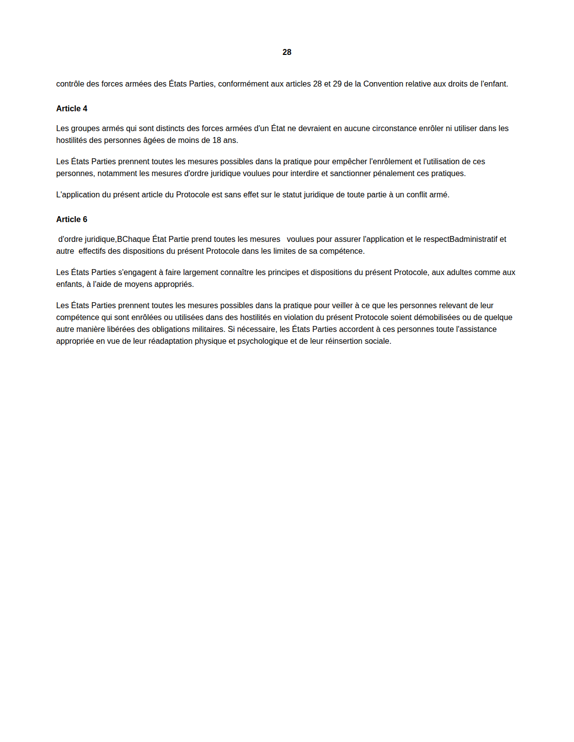28
contrôle des forces armées des États Parties, conformément aux articles 28 et 29 de la Convention relative aux droits de l'enfant.
Article 4
Les groupes armés qui sont distincts des forces armées d'un État ne devraient en aucune circonstance enrôler ni utiliser dans les hostilités des personnes âgées de moins de 18 ans.
Les États Parties prennent toutes les mesures possibles dans la pratique pour empêcher l'enrôlement et l'utilisation de ces personnes, notamment les mesures d'ordre juridique voulues pour interdire et sanctionner pénalement ces pratiques.
L'application du présent article du Protocole est sans effet sur le statut juridique de toute partie à un conflit armé.
Article 6
d'ordre juridique,ΒChaque État Partie prend toutes les mesures voulues pour assurer l'application et le respectΒadministratif et autre effectifs des dispositions du présent Protocole dans les limites de sa compétence.
Les États Parties s'engagent à faire largement connaître les principes et dispositions du présent Protocole, aux adultes comme aux enfants, à l'aide de moyens appropriés.
Les États Parties prennent toutes les mesures possibles dans la pratique pour veiller à ce que les personnes relevant de leur compétence qui sont enrôlées ou utilisées dans des hostilités en violation du présent Protocole soient démobilisées ou de quelque autre manière libérées des obligations militaires. Si nécessaire, les États Parties accordent à ces personnes toute l'assistance appropriée en vue de leur réadaptation physique et psychologique et de leur réinsertion sociale.